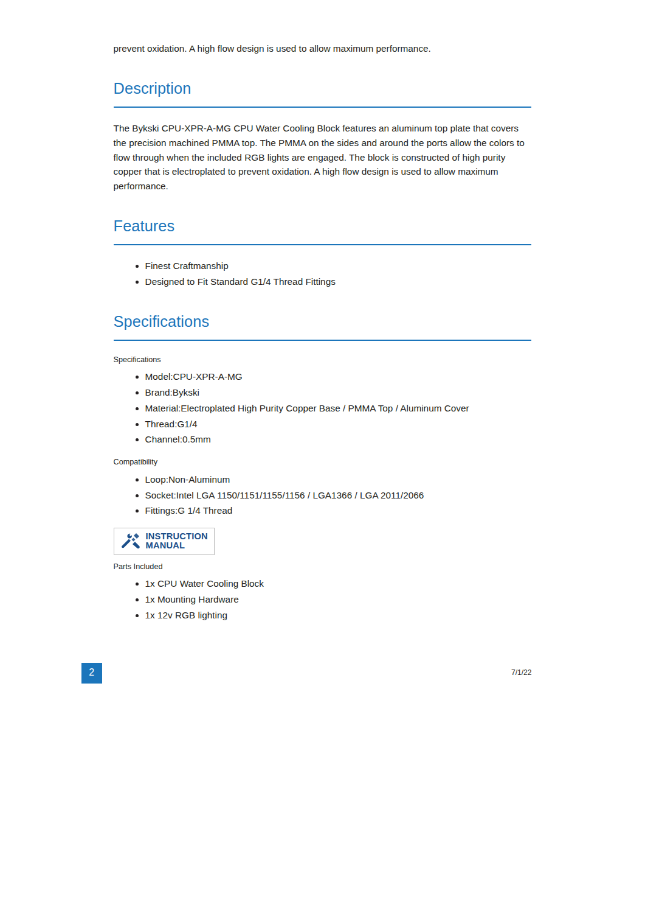prevent oxidation. A high flow design is used to allow maximum performance.
Description
The Bykski CPU-XPR-A-MG CPU Water Cooling Block features an aluminum top plate that covers the precision machined PMMA top. The PMMA on the sides and around the ports allow the colors to flow through when the included RGB lights are engaged. The block is constructed of high purity copper that is electroplated to prevent oxidation. A high flow design is used to allow maximum performance.
Features
Finest Craftmanship
Designed to Fit Standard G1/4 Thread Fittings
Specifications
Specifications
Model:CPU-XPR-A-MG
Brand:Bykski
Material:Electroplated High Purity Copper Base / PMMA Top / Aluminum Cover
Thread:G1/4
Channel:0.5mm
Compatibility
Loop:Non-Aluminum
Socket:Intel LGA 1150/1151/1155/1156 / LGA1366 / LGA 2011/2066
Fittings:G 1/4 Thread
INSTRUCTION
MANUAL
Parts Included
1x CPU Water Cooling Block
1x Mounting Hardware
1x 12v RGB lighting
2
7/1/22